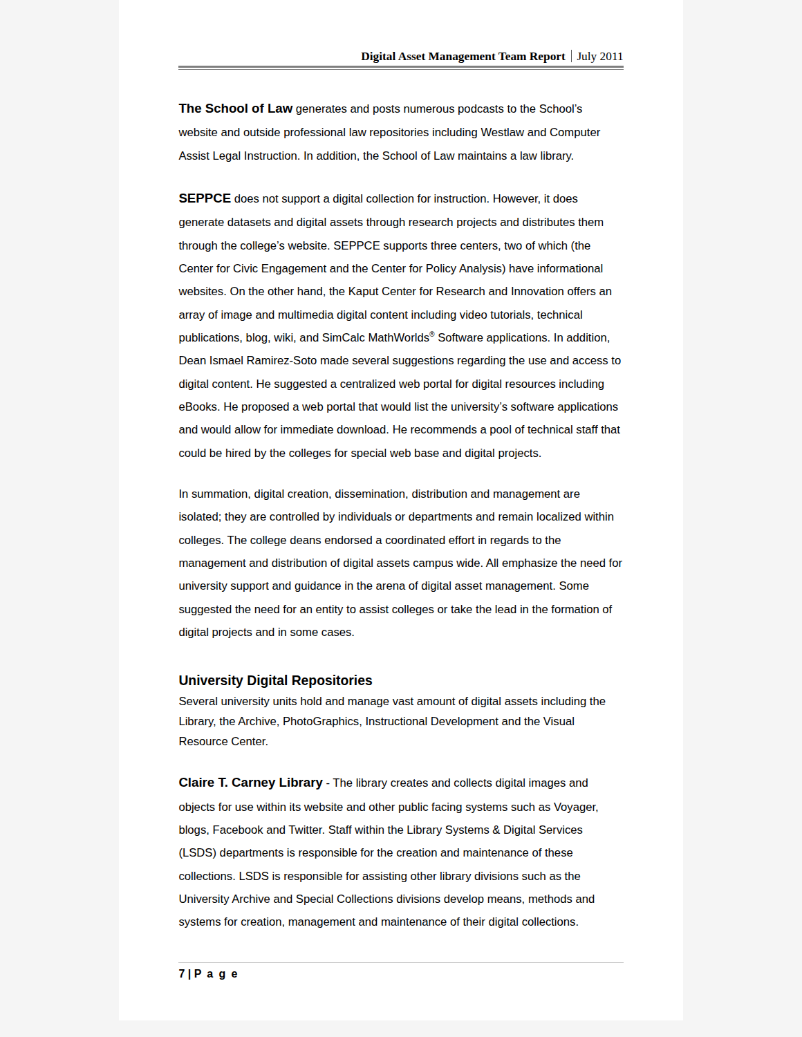Digital Asset Management Team Report July 2011
The School of Law generates and posts numerous podcasts to the School’s website and outside professional law repositories including Westlaw and Computer Assist Legal Instruction. In addition, the School of Law maintains a law library.
SEPPCE does not support a digital collection for instruction. However, it does generate datasets and digital assets through research projects and distributes them through the college’s website. SEPPCE supports three centers, two of which (the Center for Civic Engagement and the Center for Policy Analysis) have informational websites. On the other hand, the Kaput Center for Research and Innovation offers an array of image and multimedia digital content including video tutorials, technical publications, blog, wiki, and SimCalc MathWorlds® Software applications. In addition, Dean Ismael Ramirez-Soto made several suggestions regarding the use and access to digital content. He suggested a centralized web portal for digital resources including eBooks. He proposed a web portal that would list the university’s software applications and would allow for immediate download. He recommends a pool of technical staff that could be hired by the colleges for special web base and digital projects.
In summation, digital creation, dissemination, distribution and management are isolated; they are controlled by individuals or departments and remain localized within colleges. The college deans endorsed a coordinated effort in regards to the management and distribution of digital assets campus wide. All emphasize the need for university support and guidance in the arena of digital asset management. Some suggested the need for an entity to assist colleges or take the lead in the formation of digital projects and in some cases.
University Digital Repositories
Several university units hold and manage vast amount of digital assets including the Library, the Archive, PhotoGraphics, Instructional Development and the Visual Resource Center.
Claire T. Carney Library - The library creates and collects digital images and objects for use within its website and other public facing systems such as Voyager, blogs, Facebook and Twitter. Staff within the Library Systems & Digital Services (LSDS) departments is responsible for the creation and maintenance of these collections. LSDS is responsible for assisting other library divisions such as the University Archive and Special Collections divisions develop means, methods and systems for creation, management and maintenance of their digital collections.
7 | P a g e